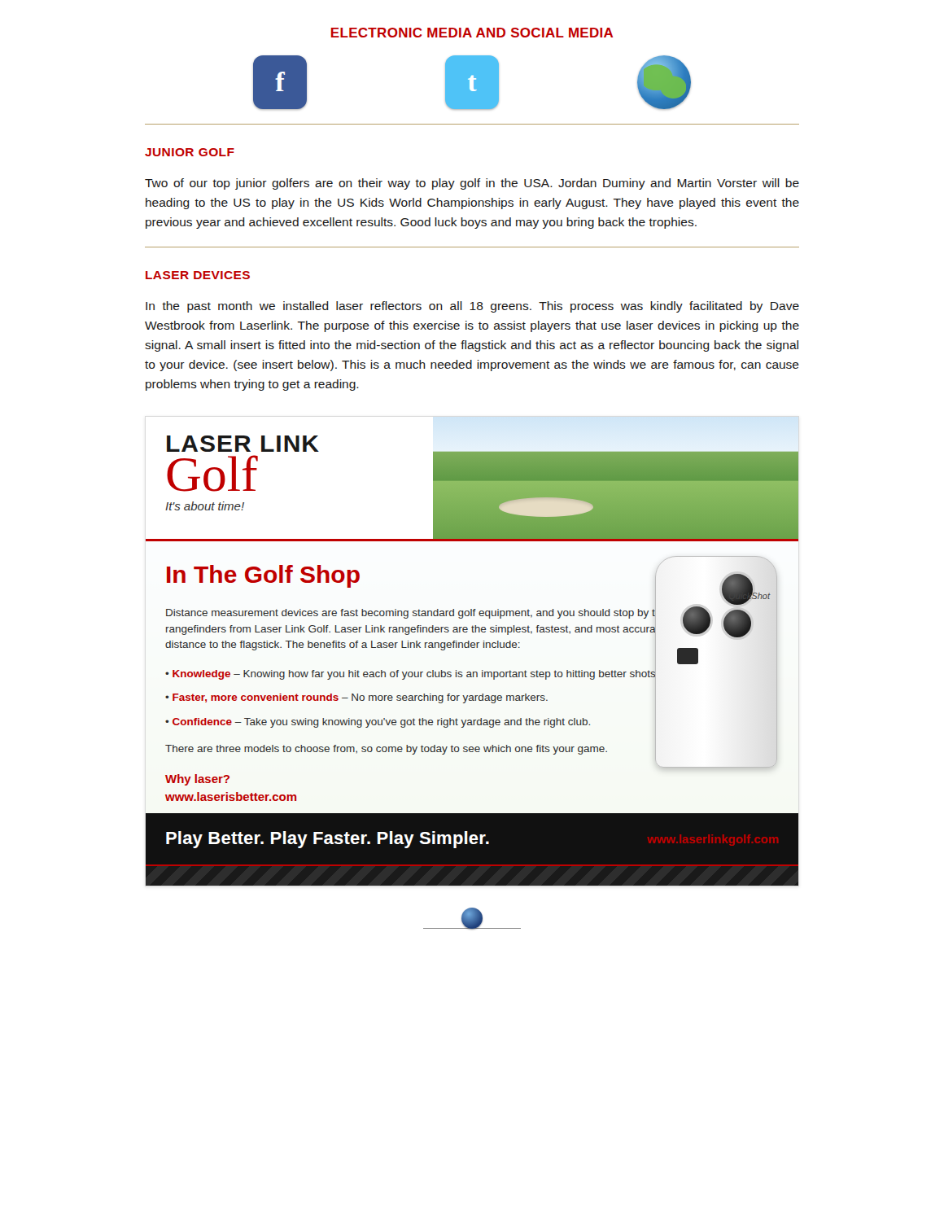Electronic Media and Social Media
f
t
Web
Junior Golf
Two of our top junior golfers are on their way to play golf in the USA. Jordan Duminy and Martin Vorster will be heading to the US to play in the US Kids World Championships in early August. They have played this event the previous year and achieved excellent results. Good luck boys and may you bring back the trophies.
Laser Devices
In the past month we installed laser reflectors on all 18 greens. This process was kindly facilitated by Dave Westbrook from Laserlink. The purpose of this exercise is to assist players that use laser devices in picking up the signal. A small insert is fitted into the mid-section of the flagstick and this act as a reflector bouncing back the signal to your device. (see insert below). This is a much needed improvement as the winds we are famous for, can cause problems when trying to get a reading.
LASER LINK
Golf
It's about time!
In The Golf Shop
QuickShot
Distance measurement devices are fast becoming standard golf equipment, and you should stop by today to check out laser rangefinders from Laser Link Golf. Laser Link rangefinders are the simplest, fastest, and most accurate way to measure your distance to the flagstick. The benefits of a Laser Link rangefinder include:
• Knowledge – Knowing how far you hit each of your clubs is an important step to hitting better shots.
• Faster, more convenient rounds – No more searching for yardage markers.
• Confidence – Take you swing knowing you've got the right yardage and the right club.
There are three models to choose from, so come by today to see which one fits your game.
Why laser? www.laserisbetter.com
Play Better. Play Faster. Play Simpler.
www.laserlinkgolf.com